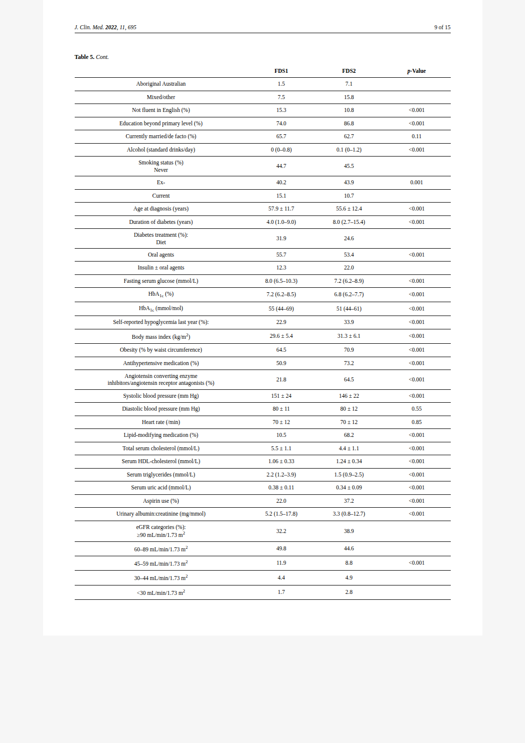J. Clin. Med. 2022, 11, 695
9 of 15
Table 5. Cont.
| | FDS1 | FDS2 | p -Value |
| --- | --- | --- | --- |
| Aboriginal Australian | 1.5 | 7.1 | |
| Mixed/other | 7.5 | 15.8 | |
| Not fluent in English (%) | 15.3 | 10.8 | <0.001 |
| Education beyond primary level (%) | 74.0 | 86.8 | <0.001 |
| Currently married/de facto (%) | 65.7 | 62.7 | 0.11 |
| Alcohol (standard drinks/day) | 0 (0–0.8) | 0.1 (0–1.2) | <0.001 |
| Smoking status (%) Never | 44.7 | 45.5 | |
| Ex- | 40.2 | 43.9 | 0.001 |
| Current | 15.1 | 10.7 | |
| Age at diagnosis (years) | 57.9 ± 11.7 | 55.6 ± 12.4 | <0.001 |
| Duration of diabetes (years) | 4.0 (1.0–9.0) | 8.0 (2.7–15.4) | <0.001 |
| Diabetes treatment (%): Diet | 31.9 | 24.6 | |
| Oral agents | 55.7 | 53.4 | <0.001 |
| Insulin ± oral agents | 12.3 | 22.0 | |
| Fasting serum glucose (mmol/L) | 8.0 (6.5–10.3) | 7.2 (6.2–8.9) | <0.001 |
| HbA 1c (%) | 7.2 (6.2–8.5) | 6.8 (6.2–7.7) | <0.001 |
| HbA 1c (mmol/mol) | 55 (44–69) | 51 (44–61) | <0.001 |
| Self-reported hypoglycemia last year (%): | 22.9 | 33.9 | <0.001 |
| Body mass index (kg/m 2 ) | 29.6 ± 5.4 | 31.3 ± 6.1 | <0.001 |
| Obesity (% by waist circumference) | 64.5 | 70.9 | <0.001 |
| Antihypertensive medication (%) | 50.9 | 73.2 | <0.001 |
| Angiotensin converting enzyme inhibitors/angiotensin receptor antagonists (%) | 21.8 | 64.5 | <0.001 |
| Systolic blood pressure (mm Hg) | 151 ± 24 | 146 ± 22 | <0.001 |
| Diastolic blood pressure (mm Hg) | 80 ± 11 | 80 ± 12 | 0.55 |
| Heart rate (/min) | 70 ± 12 | 70 ± 12 | 0.85 |
| Lipid-modifying medication (%) | 10.5 | 68.2 | <0.001 |
| Total serum cholesterol (mmol/L) | 5.5 ± 1.1 | 4.4 ± 1.1 | <0.001 |
| Serum HDL-cholesterol (mmol/L) | 1.06 ± 0.33 | 1.24 ± 0.34 | <0.001 |
| Serum triglycerides (mmol/L) | 2.2 (1.2–3.9) | 1.5 (0.9–2.5) | <0.001 |
| Serum uric acid (mmol/L) | 0.38 ± 0.11 | 0.34 ± 0.09 | <0.001 |
| Aspirin use (%) | 22.0 | 37.2 | <0.001 |
| Urinary albumin:creatinine (mg/mmol) | 5.2 (1.5–17.8) | 3.3 (0.8–12.7) | <0.001 |
| eGFR categories (%): ≥90 mL/min/1.73 m 2 | 32.2 | 38.9 | |
| 60–89 mL/min/1.73 m 2 | 49.8 | 44.6 | |
| 45–59 mL/min/1.73 m 2 | 11.9 | 8.8 | <0.001 |
| 30–44 mL/min/1.73 m 2 | 4.4 | 4.9 | |
| <30 mL/min/1.73 m 2 | 1.7 | 2.8 | |